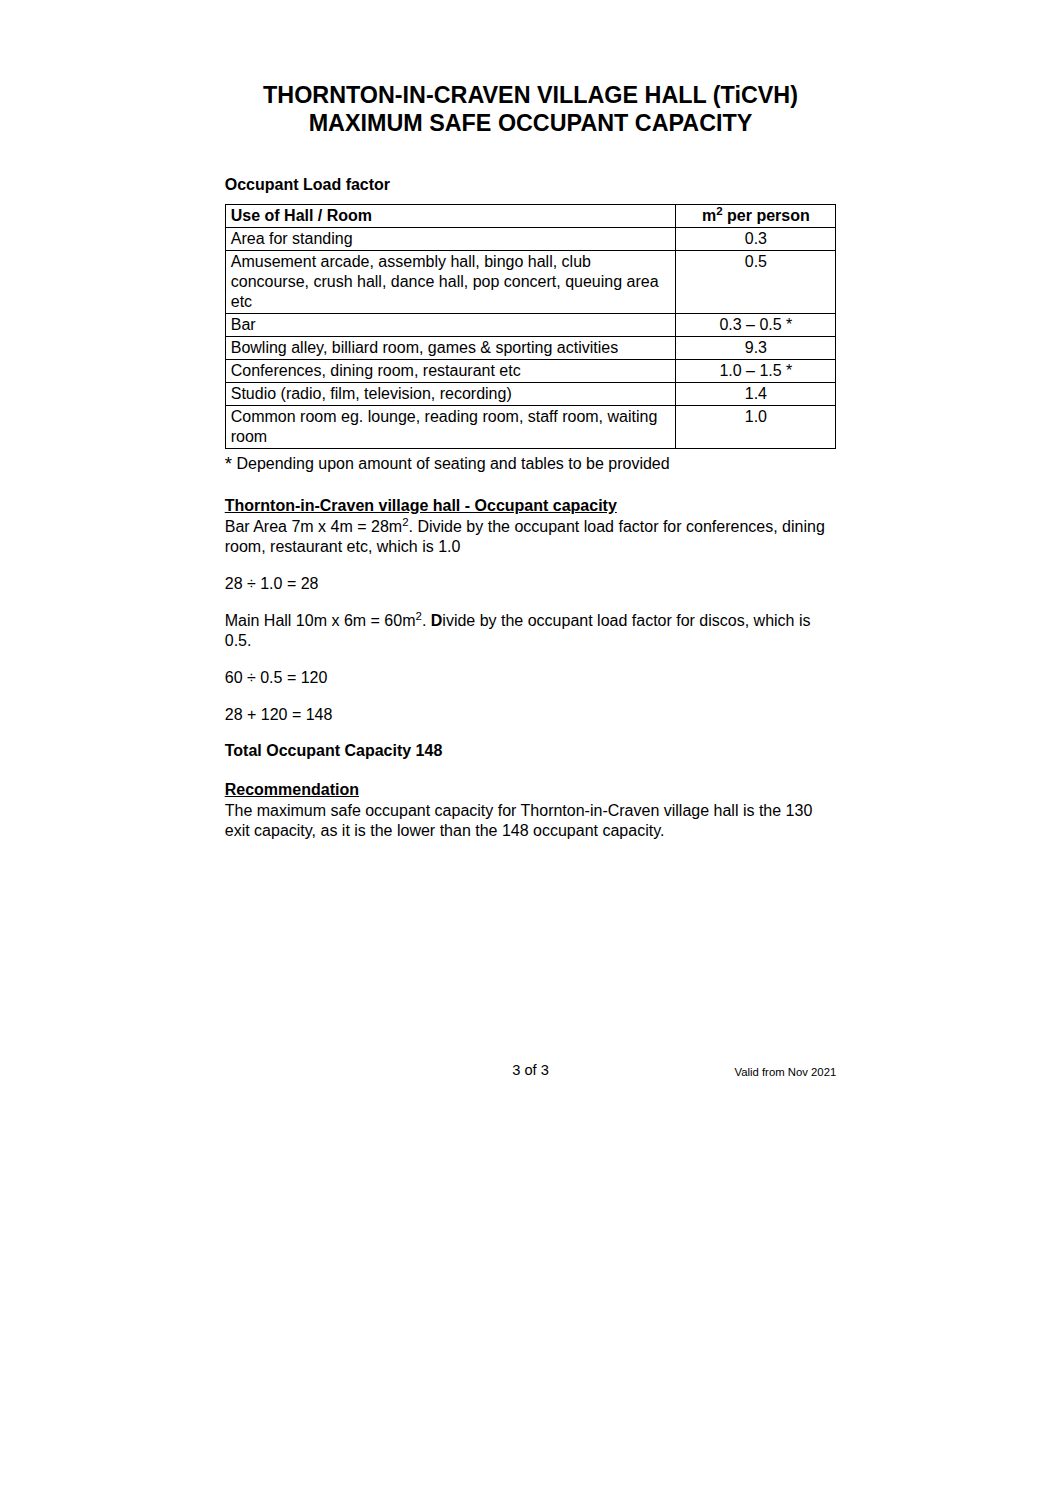THORNTON-IN-CRAVEN VILLAGE HALL (TiCVH) MAXIMUM SAFE OCCUPANT CAPACITY
Occupant Load factor
| Use of Hall / Room | m 2 per person |
| --- | --- |
| Area for standing | 0.3 |
| Amusement arcade, assembly hall, bingo hall, club concourse, crush hall, dance hall, pop concert, queuing area etc | 0.5 |
| Bar | 0.3 – 0.5 * |
| Bowling alley, billiard room, games & sporting activities | 9.3 |
| Conferences, dining room, restaurant etc | 1.0 – 1.5 * |
| Studio (radio, film, television, recording) | 1.4 |
| Common room eg. lounge, reading room, staff room, waiting room | 1.0 |
* Depending upon amount of seating and tables to be provided
Thornton-in-Craven village hall - Occupant capacity
Bar Area 7m x 4m = 28m2. Divide by the occupant load factor for conferences, dining room, restaurant etc, which is 1.0
28 ÷ 1.0 = 28
Main Hall 10m x 6m = 60m2. Divide by the occupant load factor for discos, which is 0.5.
60 ÷ 0.5 = 120
28 + 120 = 148
Total Occupant Capacity 148
Recommendation
The maximum safe occupant capacity for Thornton-in-Craven village hall is the 130 exit capacity, as it is the lower than the 148 occupant capacity.
3 of 3
Valid from Nov 2021